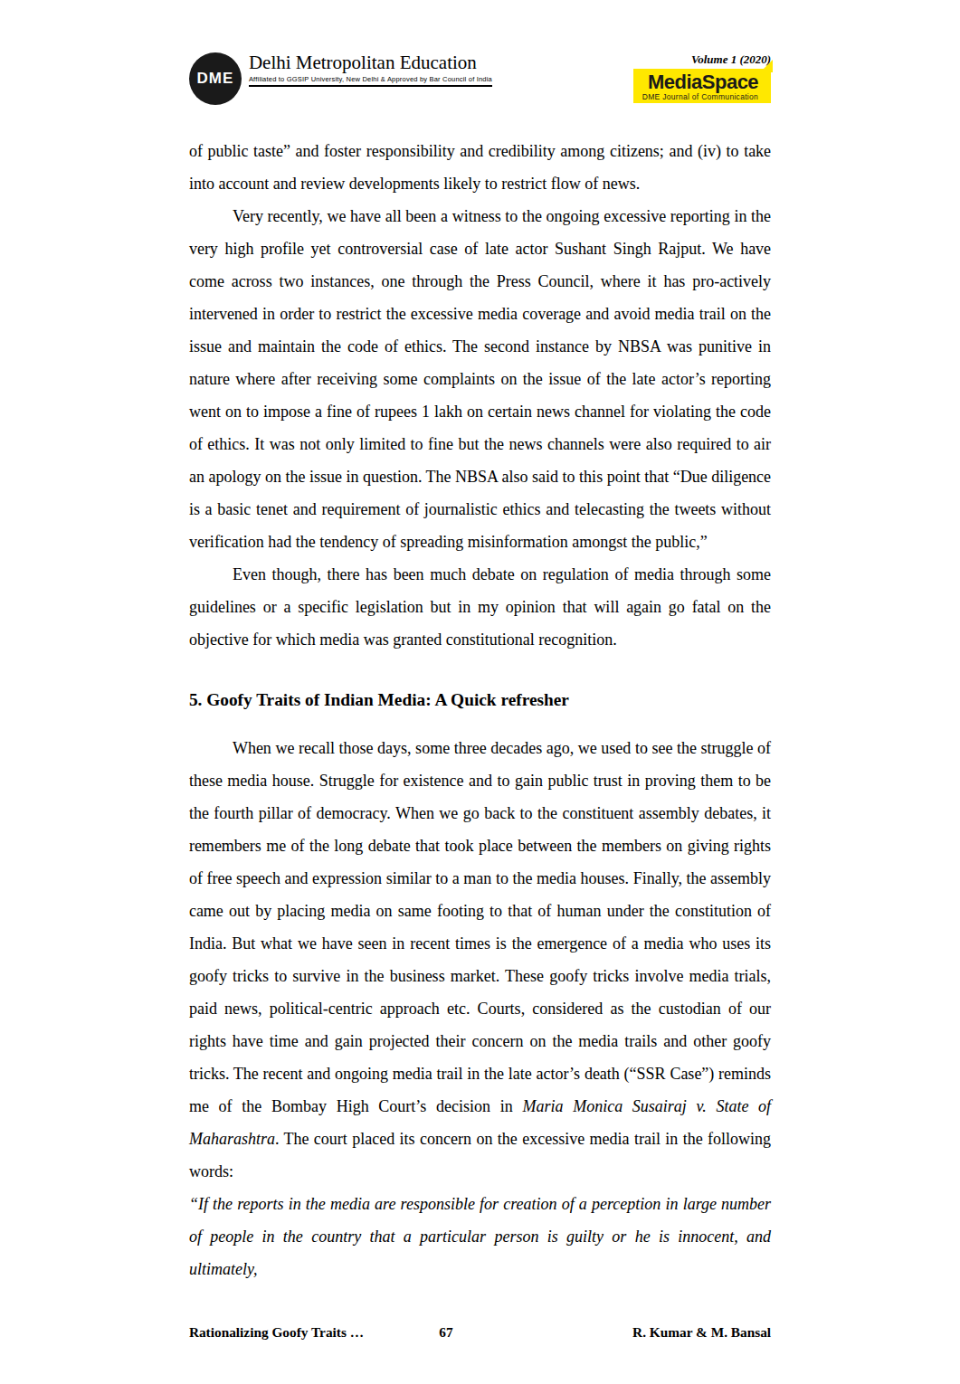DME
Delhi Metropolitan Education
Affiliated to GGSIP University, New Delhi & Approved by Bar Council of India
Volume 1 (2020)
MediaSpace
DME Journal of Communication
of public taste” and foster responsibility and credibility among citizens; and (iv) to take into account and review developments likely to restrict flow of news.
Very recently, we have all been a witness to the ongoing excessive reporting in the very high profile yet controversial case of late actor Sushant Singh Rajput. We have come across two instances, one through the Press Council, where it has pro-actively intervened in order to restrict the excessive media coverage and avoid media trail on the issue and maintain the code of ethics. The second instance by NBSA was punitive in nature where after receiving some complaints on the issue of the late actor’s reporting went on to impose a fine of rupees 1 lakh on certain news channel for violating the code of ethics. It was not only limited to fine but the news channels were also required to air an apology on the issue in question. The NBSA also said to this point that “Due diligence is a basic tenet and requirement of journalistic ethics and telecasting the tweets without verification had the tendency of spreading misinformation amongst the public,”
Even though, there has been much debate on regulation of media through some guidelines or a specific legislation but in my opinion that will again go fatal on the objective for which media was granted constitutional recognition.
5. Goofy Traits of Indian Media: A Quick refresher
When we recall those days, some three decades ago, we used to see the struggle of these media house. Struggle for existence and to gain public trust in proving them to be the fourth pillar of democracy. When we go back to the constituent assembly debates, it remembers me of the long debate that took place between the members on giving rights of free speech and expression similar to a man to the media houses. Finally, the assembly came out by placing media on same footing to that of human under the constitution of India. But what we have seen in recent times is the emergence of a media who uses its goofy tricks to survive in the business market. These goofy tricks involve media trials, paid news, political-centric approach etc. Courts, considered as the custodian of our rights have time and gain projected their concern on the media trails and other goofy tricks. The recent and ongoing media trail in the late actor’s death (“SSR Case”) reminds me of the Bombay High Court’s decision in Maria Monica Susairaj v. State of Maharashtra. The court placed its concern on the excessive media trail in the following words:
“If the reports in the media are responsible for creation of a perception in large number of people in the country that a particular person is guilty or he is innocent, and ultimately,
Rationalizing Goofy Traits …
67
R. Kumar & M. Bansal